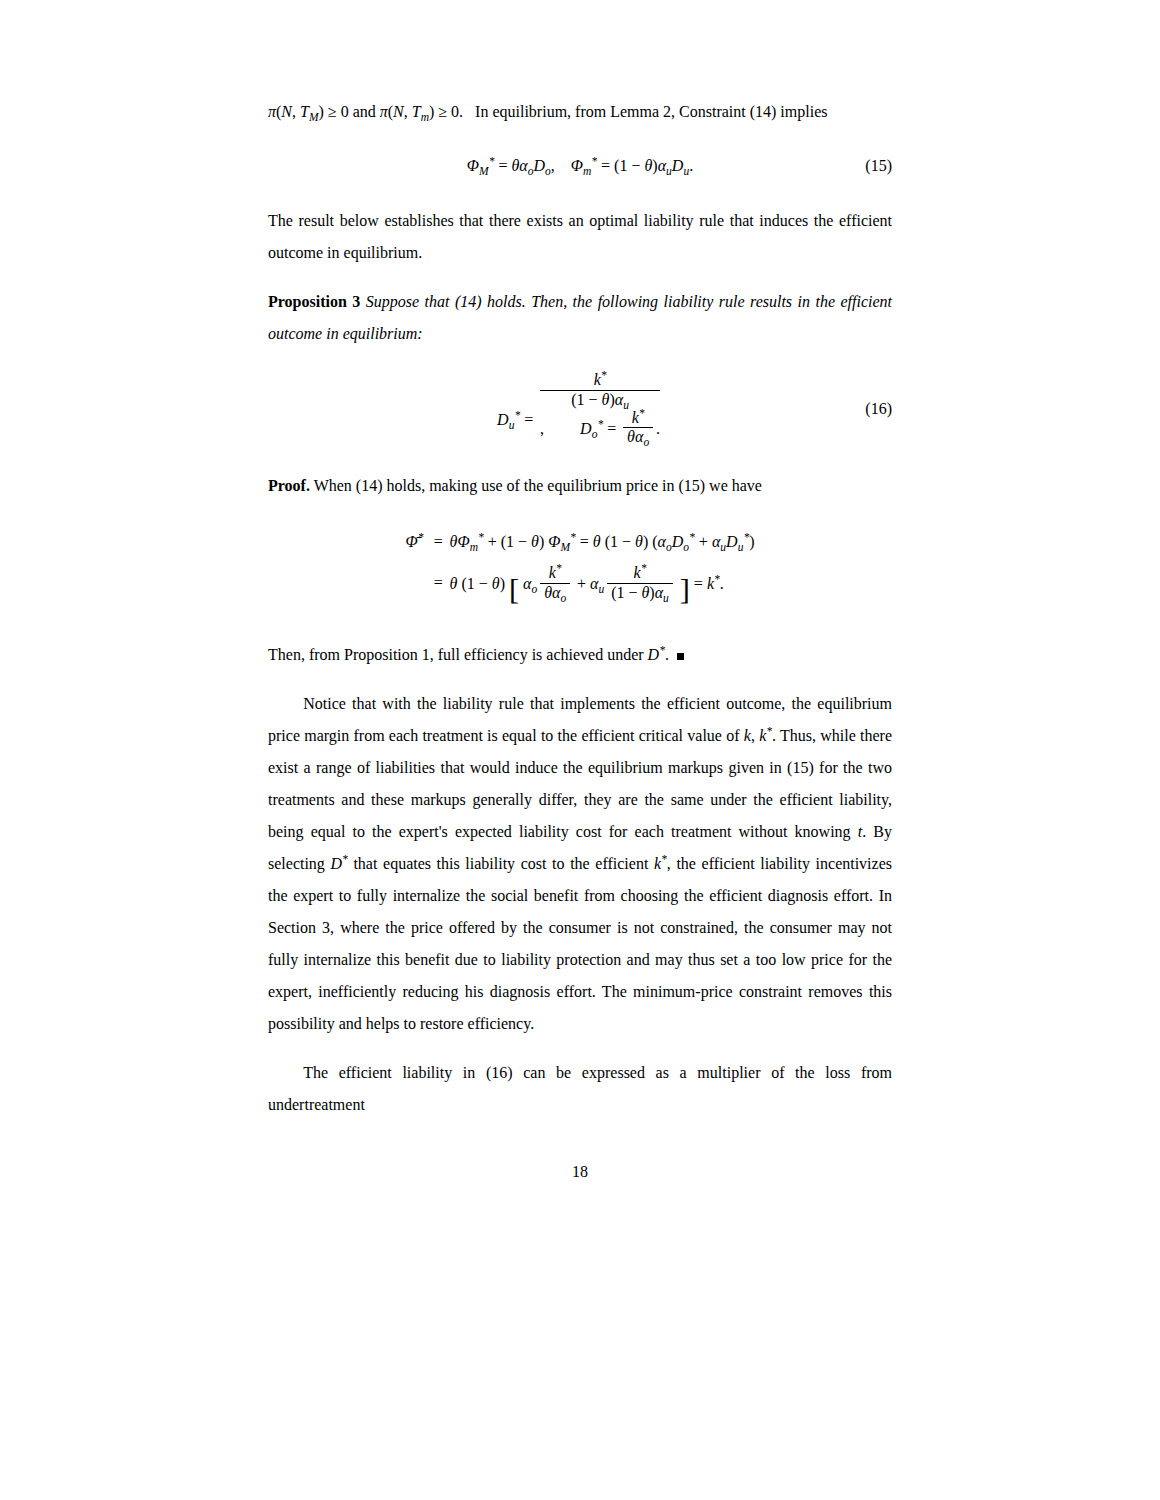π(N, TM) ≥ 0 and π(N, Tm) ≥ 0. In equilibrium, from Lemma 2, Constraint (14) implies
ΦM* = θαoDo, Φm* = (1 − θ)αuDu. (15)
The result below establishes that there exists an optimal liability rule that induces the efficient outcome in equilibrium.
Proposition 3 Suppose that (14) holds. Then, the following liability rule results in the efficient outcome in equilibrium:
Du* = k*(1 − θ)αu, Do* = k*θαo. (16)
Proof. When (14) holds, making use of the equilibrium price in (15) we have
| Φ̄ * | = | θΦ m * + (1 − θ ) Φ M * = θ (1 − θ ) ( α o D o * + α u D u * ) |
| | = | θ (1 − θ ) [ α o k * θα o + α u k * (1 − θ ) α u ] = k * . |
Then, from Proposition 1, full efficiency is achieved under D*.
Notice that with the liability rule that implements the efficient outcome, the equilibrium price margin from each treatment is equal to the efficient critical value of k, k*. Thus, while there exist a range of liabilities that would induce the equilibrium markups given in (15) for the two treatments and these markups generally differ, they are the same under the efficient liability, being equal to the expert's expected liability cost for each treatment without knowing t. By selecting D* that equates this liability cost to the efficient k*, the efficient liability incentivizes the expert to fully internalize the social benefit from choosing the efficient diagnosis effort. In Section 3, where the price offered by the consumer is not constrained, the consumer may not fully internalize this benefit due to liability protection and may thus set a too low price for the expert, inefficiently reducing his diagnosis effort. The minimum-price constraint removes this possibility and helps to restore efficiency.
The efficient liability in (16) can be expressed as a multiplier of the loss from undertreatment
18